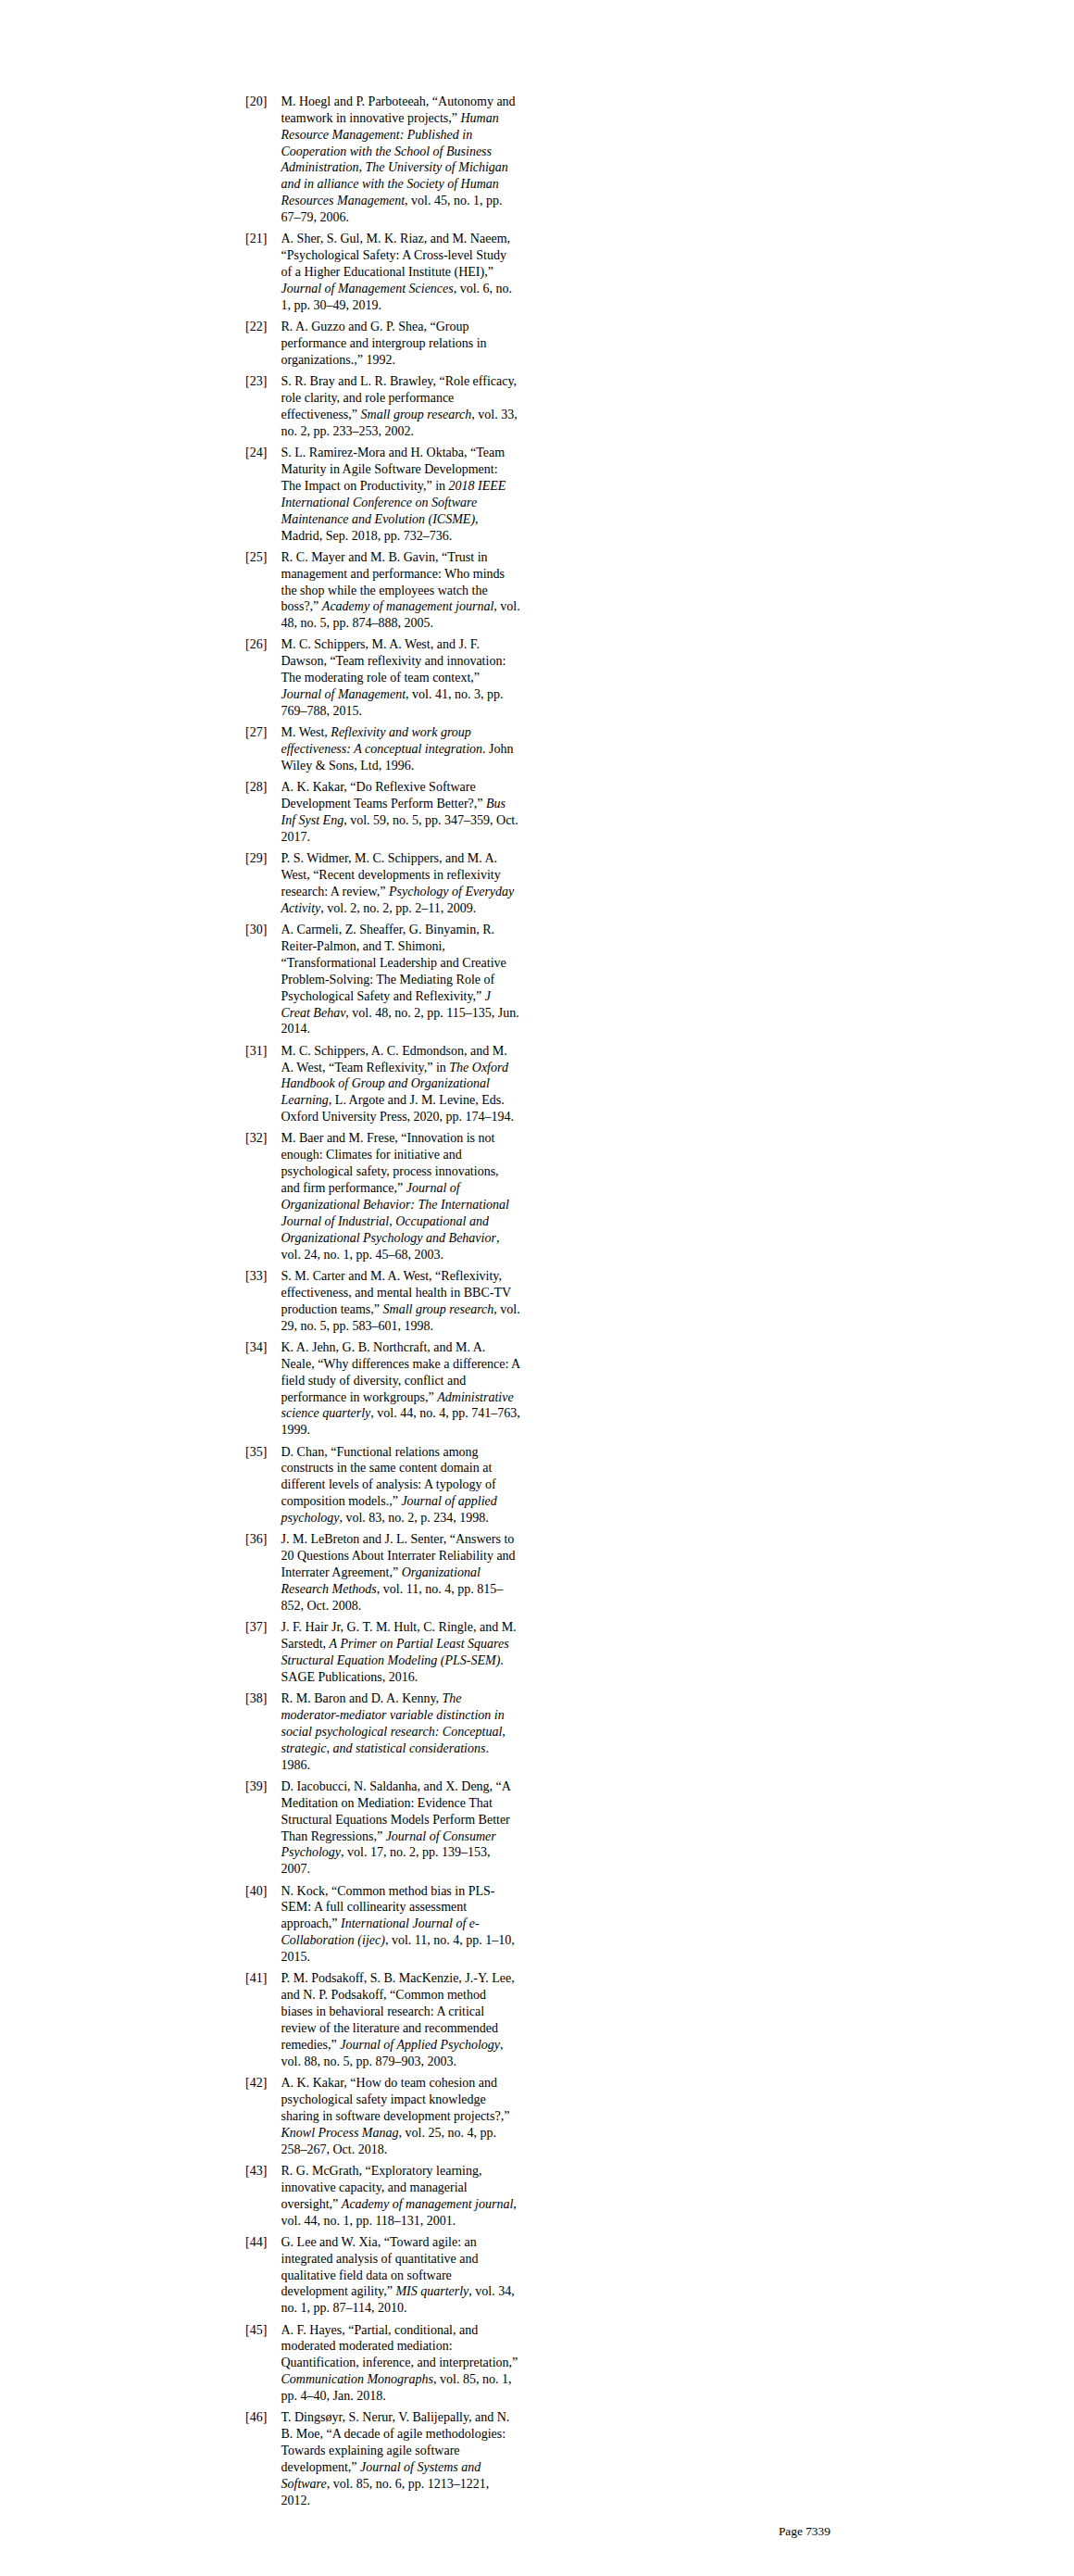[20]
M. Hoegl and P. Parboteeah, “Autonomy and teamwork in innovative projects,” Human Resource Management: Published in Cooperation with the School of Business Administration, The University of Michigan and in alliance with the Society of Human Resources Management, vol. 45, no. 1, pp. 67–79, 2006.
[21]
A. Sher, S. Gul, M. K. Riaz, and M. Naeem, “Psychological Safety: A Cross-level Study of a Higher Educational Institute (HEI),” Journal of Management Sciences, vol. 6, no. 1, pp. 30–49, 2019.
[22]
R. A. Guzzo and G. P. Shea, “Group performance and intergroup relations in organizations.,” 1992.
[23]
S. R. Bray and L. R. Brawley, “Role efficacy, role clarity, and role performance effectiveness,” Small group research, vol. 33, no. 2, pp. 233–253, 2002.
[24]
S. L. Ramirez-Mora and H. Oktaba, “Team Maturity in Agile Software Development: The Impact on Productivity,” in 2018 IEEE International Conference on Software Maintenance and Evolution (ICSME), Madrid, Sep. 2018, pp. 732–736.
[25]
R. C. Mayer and M. B. Gavin, “Trust in management and performance: Who minds the shop while the employees watch the boss?,” Academy of management journal, vol. 48, no. 5, pp. 874–888, 2005.
[26]
M. C. Schippers, M. A. West, and J. F. Dawson, “Team reflexivity and innovation: The moderating role of team context,” Journal of Management, vol. 41, no. 3, pp. 769–788, 2015.
[27]
M. West, Reflexivity and work group effectiveness: A conceptual integration. John Wiley & Sons, Ltd, 1996.
[28]
A. K. Kakar, “Do Reflexive Software Development Teams Perform Better?,” Bus Inf Syst Eng, vol. 59, no. 5, pp. 347–359, Oct. 2017.
[29]
P. S. Widmer, M. C. Schippers, and M. A. West, “Recent developments in reflexivity research: A review,” Psychology of Everyday Activity, vol. 2, no. 2, pp. 2–11, 2009.
[30]
A. Carmeli, Z. Sheaffer, G. Binyamin, R. Reiter-Palmon, and T. Shimoni, “Transformational Leadership and Creative Problem-Solving: The Mediating Role of Psychological Safety and Reflexivity,” J Creat Behav, vol. 48, no. 2, pp. 115–135, Jun. 2014.
[31]
M. C. Schippers, A. C. Edmondson, and M. A. West, “Team Reflexivity,” in The Oxford Handbook of Group and Organizational Learning, L. Argote and J. M. Levine, Eds. Oxford University Press, 2020, pp. 174–194.
[32]
M. Baer and M. Frese, “Innovation is not enough: Climates for initiative and psychological safety, process innovations, and firm performance,” Journal of Organizational Behavior: The International Journal of Industrial, Occupational and Organizational Psychology and Behavior, vol. 24, no. 1, pp. 45–68, 2003.
[33]
S. M. Carter and M. A. West, “Reflexivity, effectiveness, and mental health in BBC-TV production teams,” Small group research, vol. 29, no. 5, pp. 583–601, 1998.
[34]
K. A. Jehn, G. B. Northcraft, and M. A. Neale, “Why differences make a difference: A field study of diversity, conflict and performance in workgroups,” Administrative science quarterly, vol. 44, no. 4, pp. 741–763, 1999.
[35]
D. Chan, “Functional relations among constructs in the same content domain at different levels of analysis: A typology of composition models.,” Journal of applied psychology, vol. 83, no. 2, p. 234, 1998.
[36]
J. M. LeBreton and J. L. Senter, “Answers to 20 Questions About Interrater Reliability and Interrater Agreement,” Organizational Research Methods, vol. 11, no. 4, pp. 815–852, Oct. 2008.
[37]
J. F. Hair Jr, G. T. M. Hult, C. Ringle, and M. Sarstedt, A Primer on Partial Least Squares Structural Equation Modeling (PLS-SEM). SAGE Publications, 2016.
[38]
R. M. Baron and D. A. Kenny, The moderator-mediator variable distinction in social psychological research: Conceptual, strategic, and statistical considerations. 1986.
[39]
D. Iacobucci, N. Saldanha, and X. Deng, “A Meditation on Mediation: Evidence That Structural Equations Models Perform Better Than Regressions,” Journal of Consumer Psychology, vol. 17, no. 2, pp. 139–153, 2007.
[40]
N. Kock, “Common method bias in PLS-SEM: A full collinearity assessment approach,” International Journal of e-Collaboration (ijec), vol. 11, no. 4, pp. 1–10, 2015.
[41]
P. M. Podsakoff, S. B. MacKenzie, J.-Y. Lee, and N. P. Podsakoff, “Common method biases in behavioral research: A critical review of the literature and recommended remedies,” Journal of Applied Psychology, vol. 88, no. 5, pp. 879–903, 2003.
[42]
A. K. Kakar, “How do team cohesion and psychological safety impact knowledge sharing in software development projects?,” Knowl Process Manag, vol. 25, no. 4, pp. 258–267, Oct. 2018.
[43]
R. G. McGrath, “Exploratory learning, innovative capacity, and managerial oversight,” Academy of management journal, vol. 44, no. 1, pp. 118–131, 2001.
[44]
G. Lee and W. Xia, “Toward agile: an integrated analysis of quantitative and qualitative field data on software development agility,” MIS quarterly, vol. 34, no. 1, pp. 87–114, 2010.
[45]
A. F. Hayes, “Partial, conditional, and moderated moderated mediation: Quantification, inference, and interpretation,” Communication Monographs, vol. 85, no. 1, pp. 4–40, Jan. 2018.
[46]
T. Dingsøyr, S. Nerur, V. Balijepally, and N. B. Moe, “A decade of agile methodologies: Towards explaining agile software development,” Journal of Systems and Software, vol. 85, no. 6, pp. 1213–1221, 2012.
Page 7339